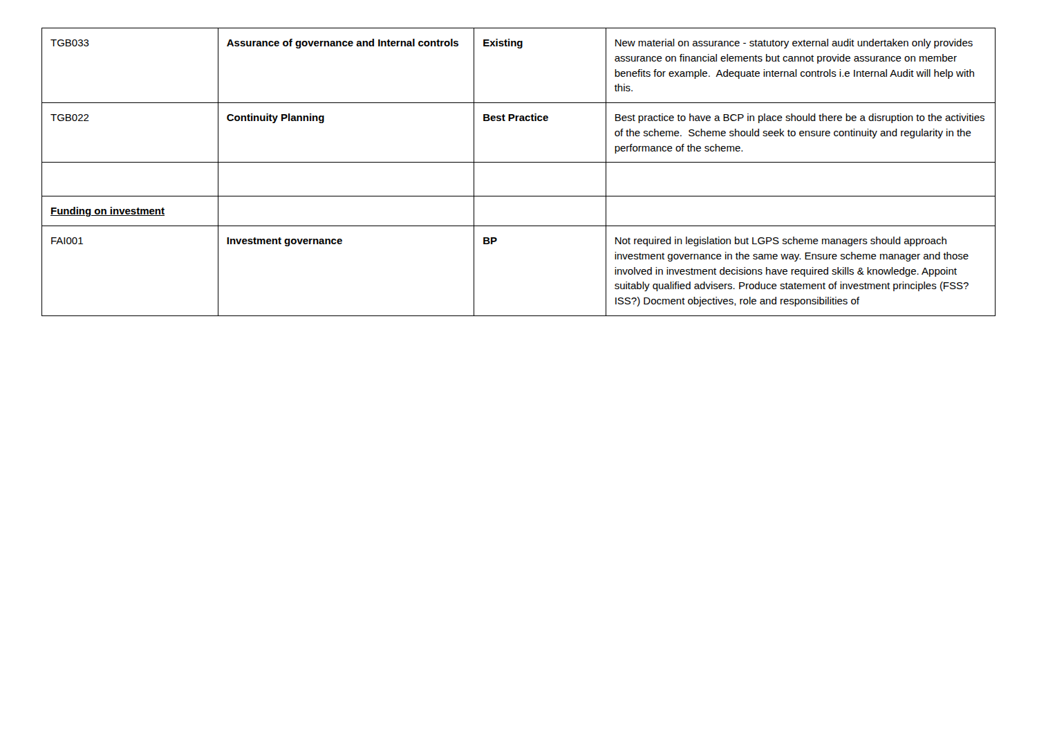| TGB033 | Assurance of governance and Internal controls | Existing | New material on assurance - statutory external audit undertaken only provides assurance on financial elements but cannot provide assurance on member benefits for example. Adequate internal controls i.e Internal Audit will help with this. |
| TGB022 | Continuity Planning | Best Practice | Best practice to have a BCP in place should there be a disruption to the activities of the scheme. Scheme should seek to ensure continuity and regularity in the performance of the scheme. |
| Funding on investment | | | |
| FAI001 | Investment governance | BP | Not required in legislation but LGPS scheme managers should approach investment governance in the same way. Ensure scheme manager and those involved in investment decisions have required skills & knowledge. Appoint suitably qualified advisers. Produce statement of investment principles (FSS? ISS?) Docment objectives, role and responsibilities of |